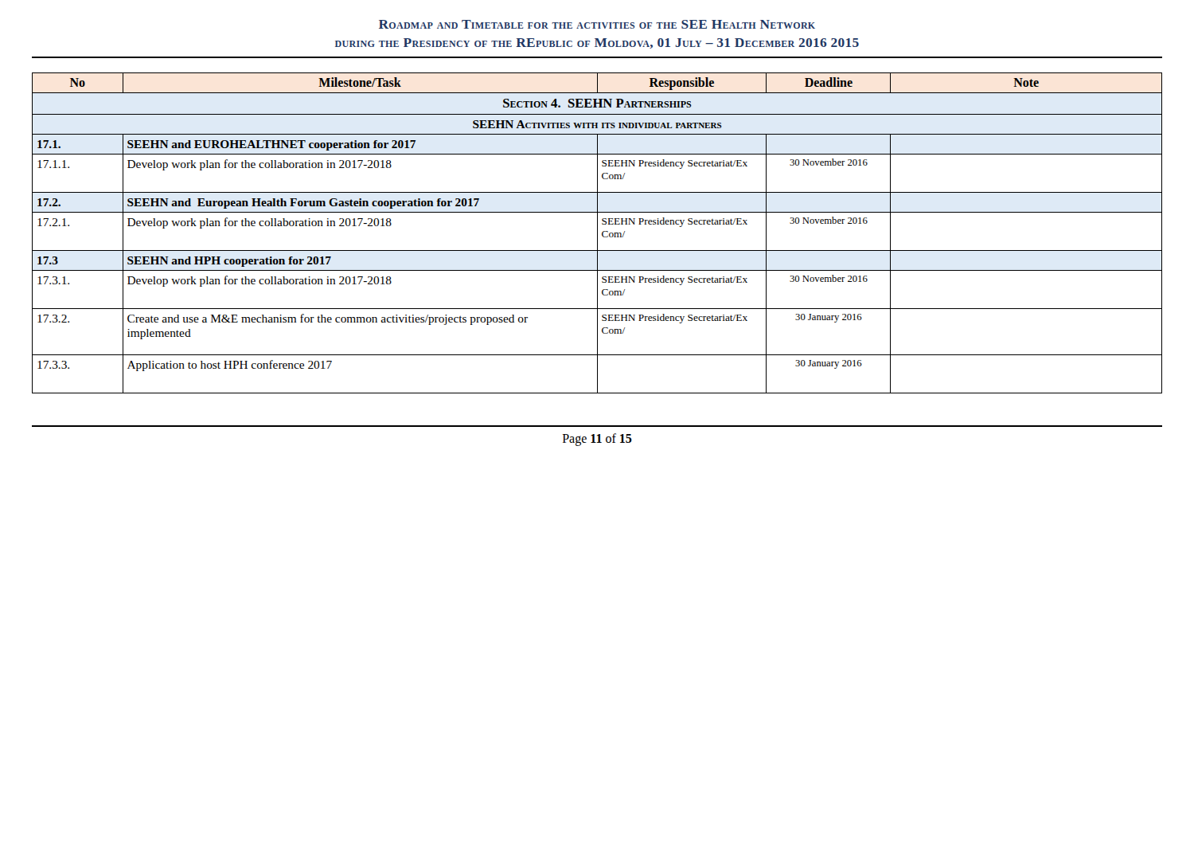Roadmap and Timetable for the activities of the SEE Health Network during the Presidency of the REpublic of Moldova, 01 July – 31 December 2016 2015
| No | Milestone/Task | Responsible | Deadline | Note |
| --- | --- | --- | --- | --- |
| Section 4. SEEHN Partnerships |
| SEEHN Activities with its individual partners |
| 17.1. | SEEHN and EUROHEALTHNET cooperation for 2017 | | | |
| 17.1.1. | Develop work plan for the collaboration in 2017-2018 | SEEHN Presidency Secretariat/Ex Com/ | 30 November 2016 | |
| 17.2. | SEEHN and European Health Forum Gastein cooperation for 2017 | | | |
| 17.2.1. | Develop work plan for the collaboration in 2017-2018 | SEEHN Presidency Secretariat/Ex Com/ | 30 November 2016 | |
| 17.3 | SEEHN and HPH cooperation for 2017 | | | |
| 17.3.1. | Develop work plan for the collaboration in 2017-2018 | SEEHN Presidency Secretariat/Ex Com/ | 30 November 2016 | |
| 17.3.2. | Create and use a M&E mechanism for the common activities/projects proposed or implemented | SEEHN Presidency Secretariat/Ex Com/ | 30 January 2016 | |
| 17.3.3. | Application to host HPH conference 2017 | | 30 January 2016 | |
Page 11 of 15